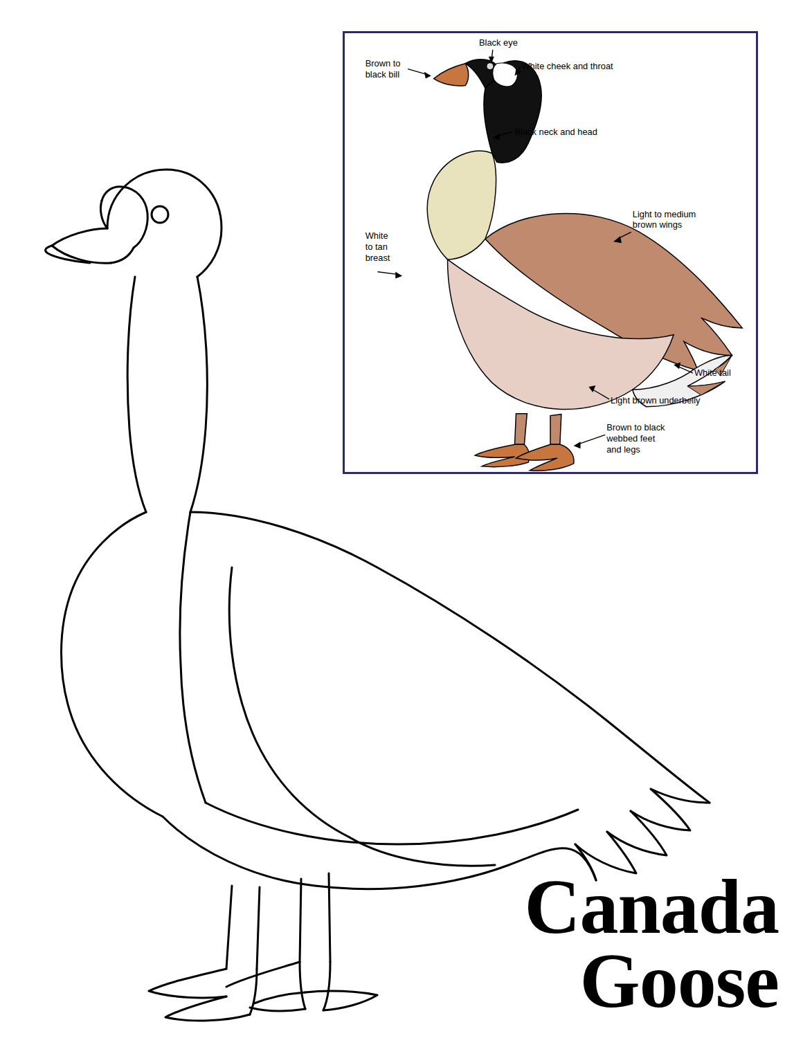Black eye White cheek and throat Brown to black bill Black neck and head Light to medium brown wings White to tan breast White tail Light brown underbelly Brown to black webbed feet and legs
Canada
Goose